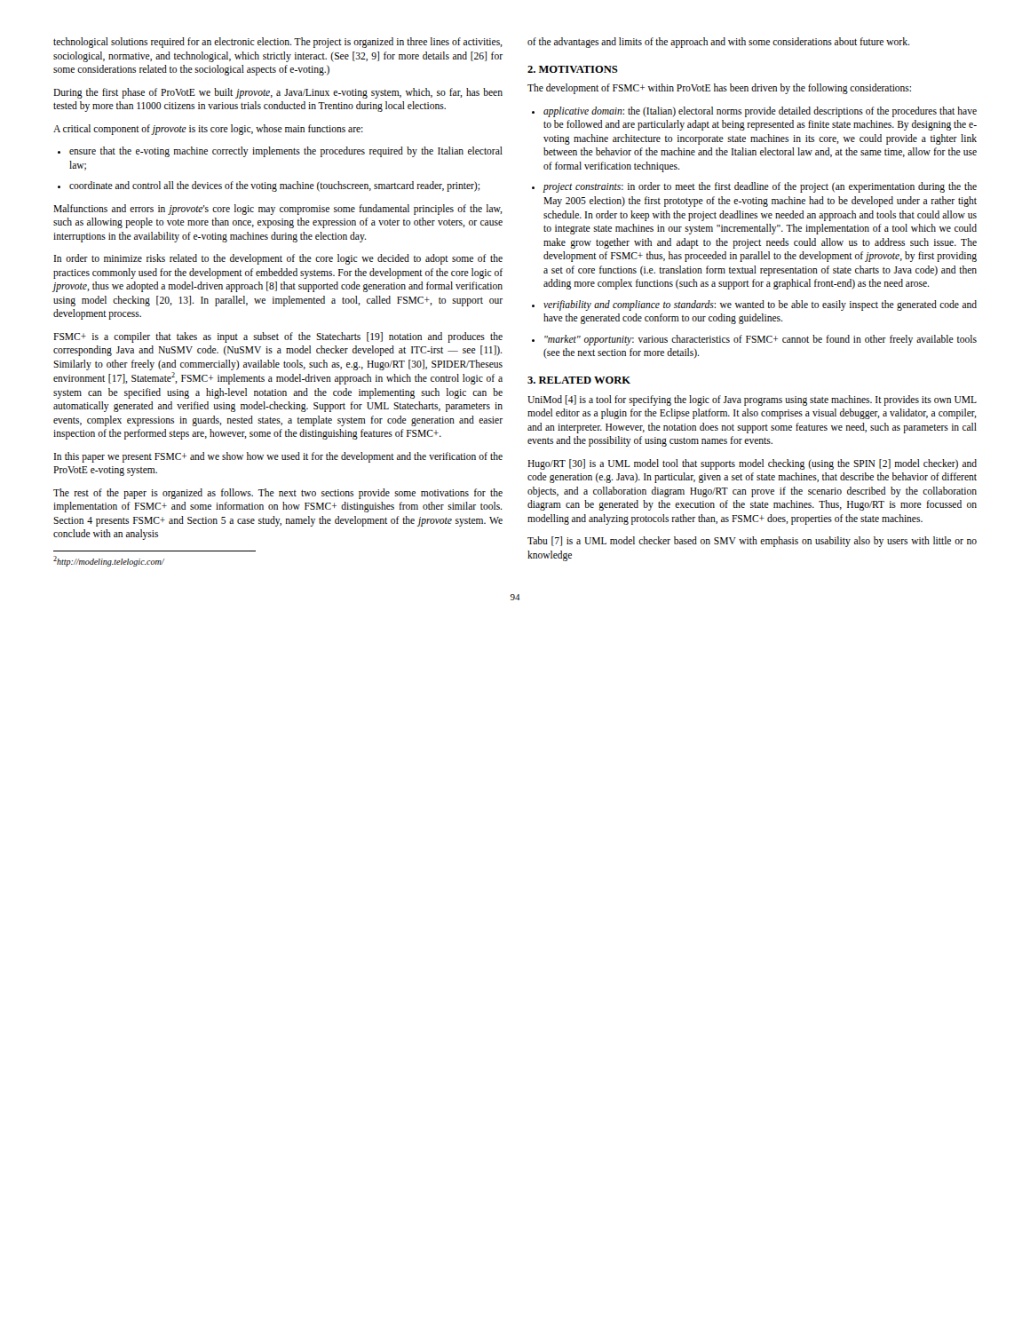technological solutions required for an electronic election. The project is organized in three lines of activities, sociological, normative, and technological, which strictly interact. (See [32, 9] for more details and [26] for some considerations related to the sociological aspects of e-voting.)
During the first phase of ProVotE we built jprovote, a Java/Linux e-voting system, which, so far, has been tested by more than 11000 citizens in various trials conducted in Trentino during local elections.
A critical component of jprovote is its core logic, whose main functions are:
ensure that the e-voting machine correctly implements the procedures required by the Italian electoral law;
coordinate and control all the devices of the voting machine (touchscreen, smartcard reader, printer);
Malfunctions and errors in jprovote's core logic may compromise some fundamental principles of the law, such as allowing people to vote more than once, exposing the expression of a voter to other voters, or cause interruptions in the availability of e-voting machines during the election day.
In order to minimize risks related to the development of the core logic we decided to adopt some of the practices commonly used for the development of embedded systems. For the development of the core logic of jprovote, thus we adopted a model-driven approach [8] that supported code generation and formal verification using model checking [20, 13]. In parallel, we implemented a tool, called FSMC+, to support our development process.
FSMC+ is a compiler that takes as input a subset of the Statecharts [19] notation and produces the corresponding Java and NuSMV code. (NuSMV is a model checker developed at ITC-irst — see [11]). Similarly to other freely (and commercially) available tools, such as, e.g., Hugo/RT [30], SPIDER/Theseus environment [17], Statemate2, FSMC+ implements a model-driven approach in which the control logic of a system can be specified using a high-level notation and the code implementing such logic can be automatically generated and verified using model-checking. Support for UML Statecharts, parameters in events, complex expressions in guards, nested states, a template system for code generation and easier inspection of the performed steps are, however, some of the distinguishing features of FSMC+.
In this paper we present FSMC+ and we show how we used it for the development and the verification of the ProVotE e-voting system.
The rest of the paper is organized as follows. The next two sections provide some motivations for the implementation of FSMC+ and some information on how FSMC+ distinguishes from other similar tools. Section 4 presents FSMC+ and Section 5 a case study, namely the development of the jprovote system. We conclude with an analysis
2http://modeling.telelogic.com/
of the advantages and limits of the approach and with some considerations about future work.
2. MOTIVATIONS
The development of FSMC+ within ProVotE has been driven by the following considerations:
applicative domain: the (Italian) electoral norms provide detailed descriptions of the procedures that have to be followed and are particularly adapt at being represented as finite state machines. By designing the e-voting machine architecture to incorporate state machines in its core, we could provide a tighter link between the behavior of the machine and the Italian electoral law and, at the same time, allow for the use of formal verification techniques.
project constraints: in order to meet the first deadline of the project (an experimentation during the the May 2005 election) the first prototype of the e-voting machine had to be developed under a rather tight schedule. In order to keep with the project deadlines we needed an approach and tools that could allow us to integrate state machines in our system "incrementally". The implementation of a tool which we could make grow together with and adapt to the project needs could allow us to address such issue. The development of FSMC+ thus, has proceeded in parallel to the development of jprovote, by first providing a set of core functions (i.e. translation form textual representation of state charts to Java code) and then adding more complex functions (such as a support for a graphical front-end) as the need arose.
verifiability and compliance to standards: we wanted to be able to easily inspect the generated code and have the generated code conform to our coding guidelines.
"market" opportunity: various characteristics of FSMC+ cannot be found in other freely available tools (see the next section for more details).
3. RELATED WORK
UniMod [4] is a tool for specifying the logic of Java programs using state machines. It provides its own UML model editor as a plugin for the Eclipse platform. It also comprises a visual debugger, a validator, a compiler, and an interpreter. However, the notation does not support some features we need, such as parameters in call events and the possibility of using custom names for events.
Hugo/RT [30] is a UML model tool that supports model checking (using the SPIN [2] model checker) and code generation (e.g. Java). In particular, given a set of state machines, that describe the behavior of different objects, and a collaboration diagram Hugo/RT can prove if the scenario described by the collaboration diagram can be generated by the execution of the state machines. Thus, Hugo/RT is more focussed on modelling and analyzing protocols rather than, as FSMC+ does, properties of the state machines.
Tabu [7] is a UML model checker based on SMV with emphasis on usability also by users with little or no knowledge
94